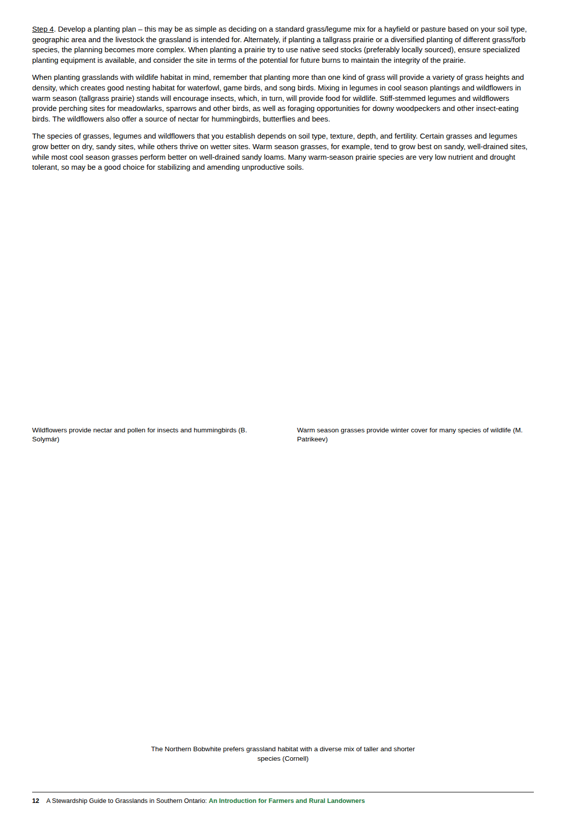Step 4. Develop a planting plan – this may be as simple as deciding on a standard grass/legume mix for a hayfield or pasture based on your soil type, geographic area and the livestock the grassland is intended for. Alternately, if planting a tallgrass prairie or a diversified planting of different grass/forb species, the planning becomes more complex. When planting a prairie try to use native seed stocks (preferably locally sourced), ensure specialized planting equipment is available, and consider the site in terms of the potential for future burns to maintain the integrity of the prairie.
When planting grasslands with wildlife habitat in mind, remember that planting more than one kind of grass will provide a variety of grass heights and density, which creates good nesting habitat for waterfowl, game birds, and song birds. Mixing in legumes in cool season plantings and wildflowers in warm season (tallgrass prairie) stands will encourage insects, which, in turn, will provide food for wildlife. Stiff-stemmed legumes and wildflowers provide perching sites for meadowlarks, sparrows and other birds, as well as foraging opportunities for downy woodpeckers and other insect-eating birds. The wildflowers also offer a source of nectar for hummingbirds, butterflies and bees.
The species of grasses, legumes and wildflowers that you establish depends on soil type, texture, depth, and fertility. Certain grasses and legumes grow better on dry, sandy sites, while others thrive on wetter sites. Warm season grasses, for example, tend to grow best on sandy, well-drained sites, while most cool season grasses perform better on well-drained sandy loams. Many warm-season prairie species are very low nutrient and drought tolerant, so may be a good choice for stabilizing and amending unproductive soils.
Wildflowers provide nectar and pollen for insects and hummingbirds (B. Solymár)
Warm season grasses provide winter cover for many species of wildlife (M. Patrikeev)
The Northern Bobwhite prefers grassland habitat with a diverse mix of taller and shorter species (Cornell)
12 A Stewardship Guide to Grasslands in Southern Ontario: An Introduction for Farmers and Rural Landowners